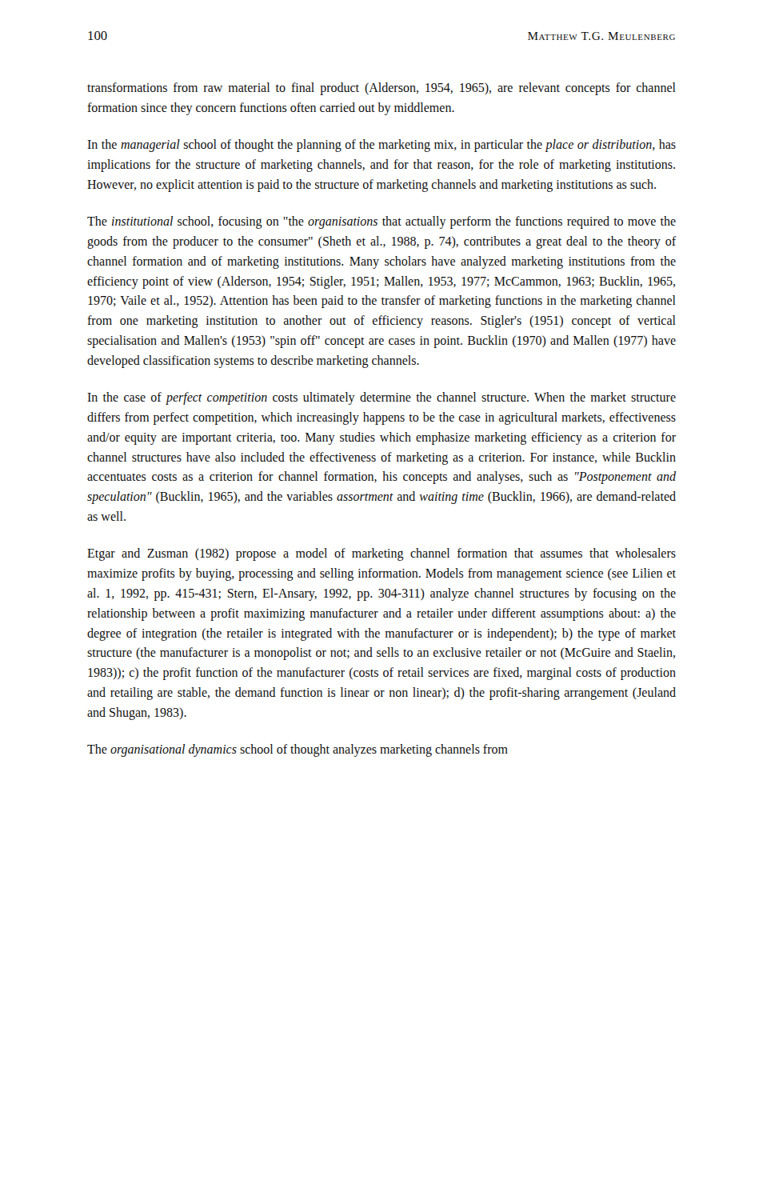100 Matthew T.G. Meulenberg
transformations from raw material to final product (Alderson, 1954, 1965), are relevant concepts for channel formation since they concern functions often carried out by middlemen.
In the managerial school of thought the planning of the marketing mix, in particular the place or distribution, has implications for the structure of marketing channels, and for that reason, for the role of marketing institutions. However, no explicit attention is paid to the structure of marketing channels and marketing institutions as such.
The institutional school, focusing on "the organisations that actually perform the functions required to move the goods from the producer to the consumer" (Sheth et al., 1988, p. 74), contributes a great deal to the theory of channel formation and of marketing institutions. Many scholars have analyzed marketing institutions from the efficiency point of view (Alderson, 1954; Stigler, 1951; Mallen, 1953, 1977; McCammon, 1963; Bucklin, 1965, 1970; Vaile et al., 1952). Attention has been paid to the transfer of marketing functions in the marketing channel from one marketing institution to another out of efficiency reasons. Stigler's (1951) concept of vertical specialisation and Mallen's (1953) "spin off" concept are cases in point. Bucklin (1970) and Mallen (1977) have developed classification systems to describe marketing channels.
In the case of perfect competition costs ultimately determine the channel structure. When the market structure differs from perfect competition, which increasingly happens to be the case in agricultural markets, effectiveness and/or equity are important criteria, too. Many studies which emphasize marketing efficiency as a criterion for channel structures have also included the effectiveness of marketing as a criterion. For instance, while Bucklin accentuates costs as a criterion for channel formation, his concepts and analyses, such as "Postponement and speculation" (Bucklin, 1965), and the variables assortment and waiting time (Bucklin, 1966), are demand-related as well.
Etgar and Zusman (1982) propose a model of marketing channel formation that assumes that wholesalers maximize profits by buying, processing and selling information. Models from management science (see Lilien et al. 1, 1992, pp. 415-431; Stern, El-Ansary, 1992, pp. 304-311) analyze channel structures by focusing on the relationship between a profit maximizing manufacturer and a retailer under different assumptions about: a) the degree of integration (the retailer is integrated with the manufacturer or is independent); b) the type of market structure (the manufacturer is a monopolist or not; and sells to an exclusive retailer or not (McGuire and Staelin, 1983)); c) the profit function of the manufacturer (costs of retail services are fixed, marginal costs of production and retailing are stable, the demand function is linear or non linear); d) the profit-sharing arrangement (Jeuland and Shugan, 1983).
The organisational dynamics school of thought analyzes marketing channels from